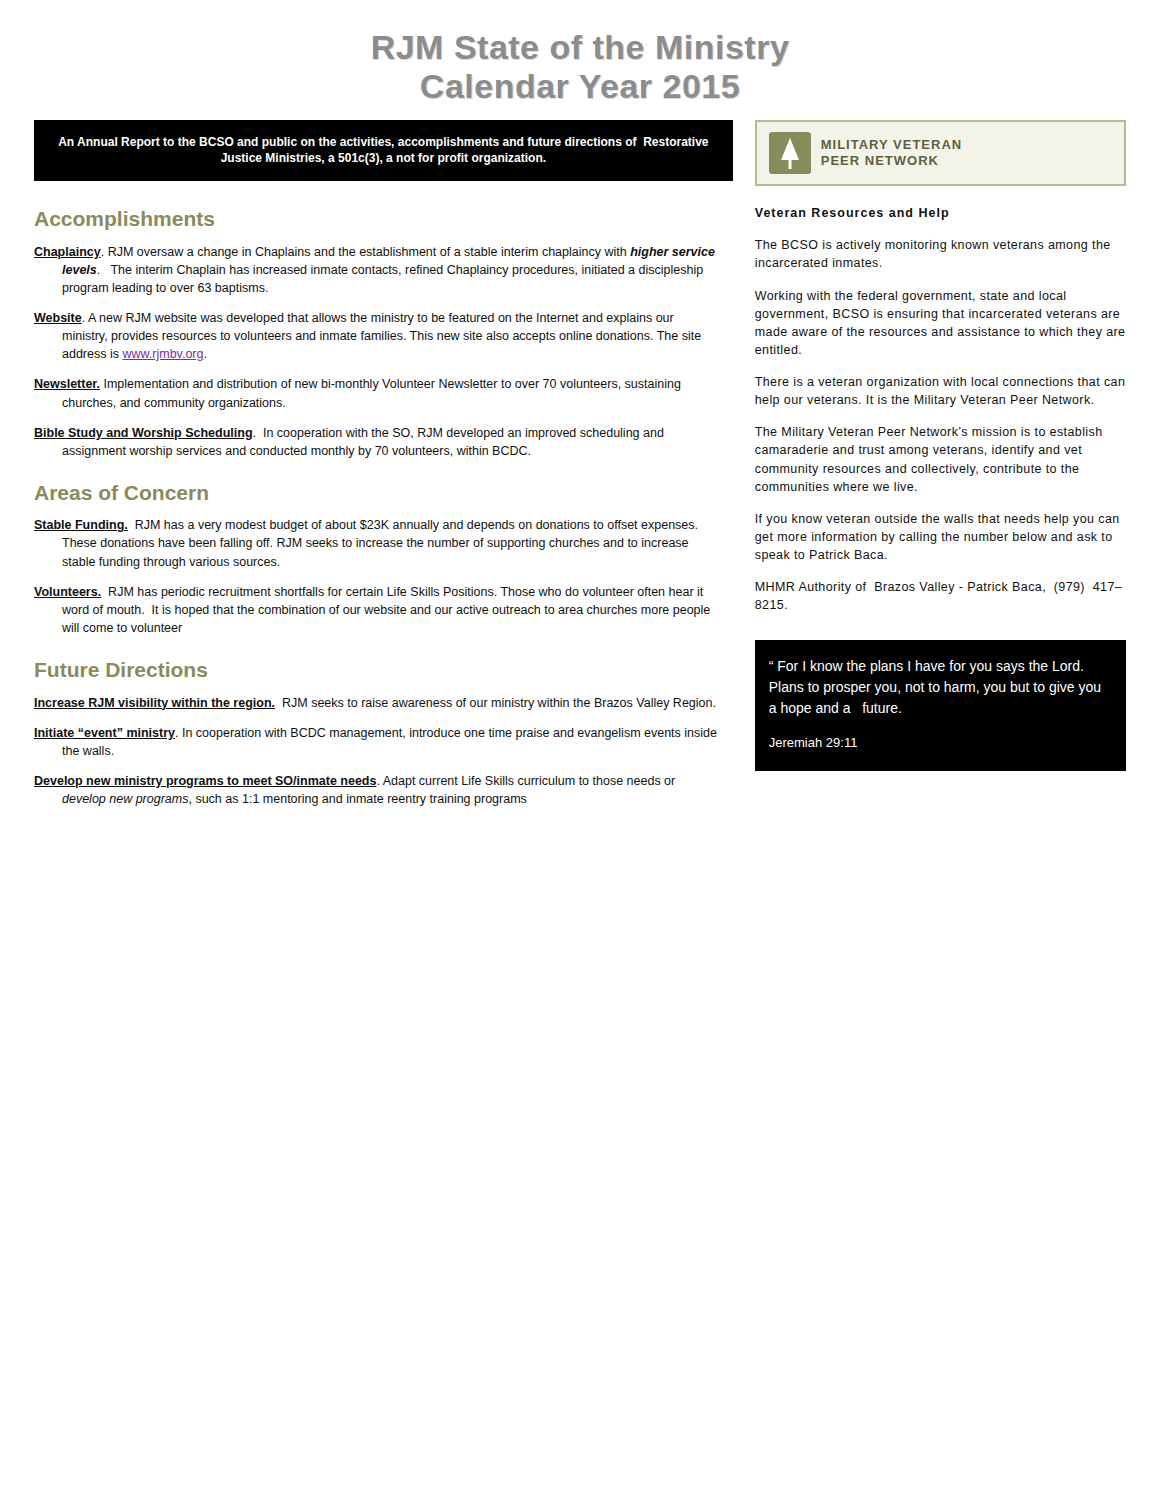RJM State of the Ministry
Calendar Year 2015
An Annual Report to the BCSO and public on the activities, accomplishments and future directions of Restorative Justice Ministries, a 501c(3), a not for profit organization.
MILITARY VETERAN
PEER NETWORK
Accomplishments
Chaplaincy. RJM oversaw a change in Chaplains and the establishment of a stable interim chaplaincy with higher service levels. The interim Chaplain has increased inmate contacts, refined Chaplaincy procedures, initiated a discipleship program leading to over 63 baptisms.
Website. A new RJM website was developed that allows the ministry to be featured on the Internet and explains our ministry, provides resources to volunteers and inmate families. This new site also accepts online donations. The site address is www.rjmbv.org.
Newsletter. Implementation and distribution of new bi-monthly Volunteer Newsletter to over 70 volunteers, sustaining churches, and community organizations.
Bible Study and Worship Scheduling. In cooperation with the SO, RJM developed an improved scheduling and assignment worship services and conducted monthly by 70 volunteers, within BCDC.
Areas of Concern
Stable Funding. RJM has a very modest budget of about $23K annually and depends on donations to offset expenses. These donations have been falling off. RJM seeks to increase the number of supporting churches and to increase stable funding through various sources.
Volunteers. RJM has periodic recruitment shortfalls for certain Life Skills Positions. Those who do volunteer often hear it word of mouth. It is hoped that the combination of our website and our active outreach to area churches more people will come to volunteer
Future Directions
Increase RJM visibility within the region. RJM seeks to raise awareness of our ministry within the Brazos Valley Region.
Initiate “event” ministry. In cooperation with BCDC management, introduce one time praise and evangelism events inside the walls.
Develop new ministry programs to meet SO/inmate needs. Adapt current Life Skills curriculum to those needs or develop new programs, such as 1:1 mentoring and inmate reentry training programs
Veteran Resources and Help
The BCSO is actively monitoring known veterans among the incarcerated inmates.
Working with the federal government, state and local government, BCSO is ensuring that incarcerated veterans are made aware of the resources and assistance to which they are entitled.
There is a veteran organization with local connections that can help our veterans. It is the Military Veteran Peer Network.
The Military Veteran Peer Network’s mission is to establish camaraderie and trust among veterans, identify and vet community resources and collectively, contribute to the communities where we live.
If you know veteran outside the walls that needs help you can get more information by calling the number below and ask to speak to Patrick Baca.
MHMR Authority of Brazos Valley - Patrick Baca, (979) 417–8215.
“ For I know the plans I have for you says the Lord. Plans to prosper you, not to harm, you but to give you a hope and a future. Jeremiah 29:11